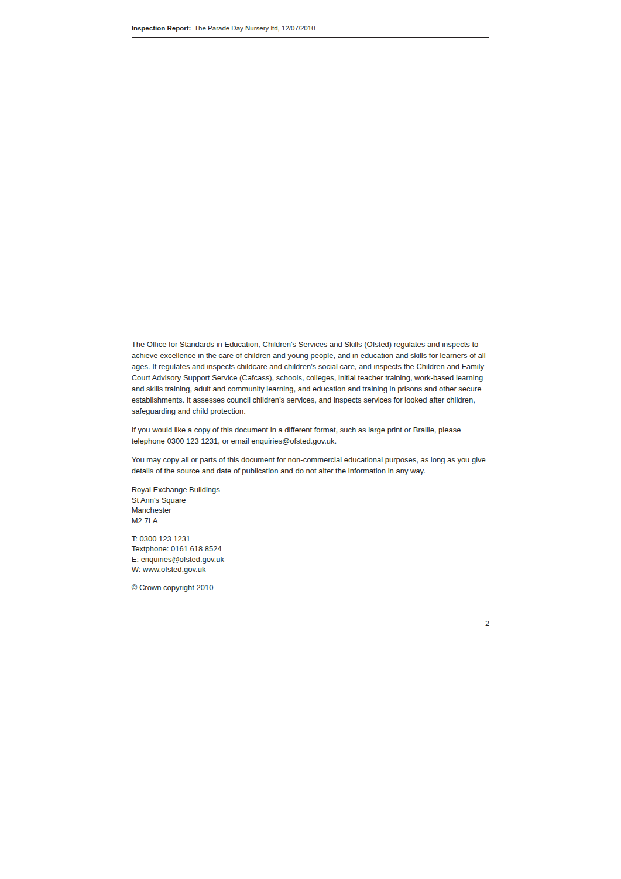Inspection Report: The Parade Day Nursery ltd, 12/07/2010
The Office for Standards in Education, Children's Services and Skills (Ofsted) regulates and inspects to achieve excellence in the care of children and young people, and in education and skills for learners of all ages. It regulates and inspects childcare and children's social care, and inspects the Children and Family Court Advisory Support Service (Cafcass), schools, colleges, initial teacher training, work-based learning and skills training, adult and community learning, and education and training in prisons and other secure establishments. It assesses council children’s services, and inspects services for looked after children, safeguarding and child protection.
If you would like a copy of this document in a different format, such as large print or Braille, please telephone 0300 123 1231, or email enquiries@ofsted.gov.uk.
You may copy all or parts of this document for non-commercial educational purposes, as long as you give details of the source and date of publication and do not alter the information in any way.
Royal Exchange Buildings
St Ann's Square
Manchester
M2 7LA
T: 0300 123 1231
Textphone: 0161 618 8524
E: enquiries@ofsted.gov.uk
W: www.ofsted.gov.uk
© Crown copyright 2010
2